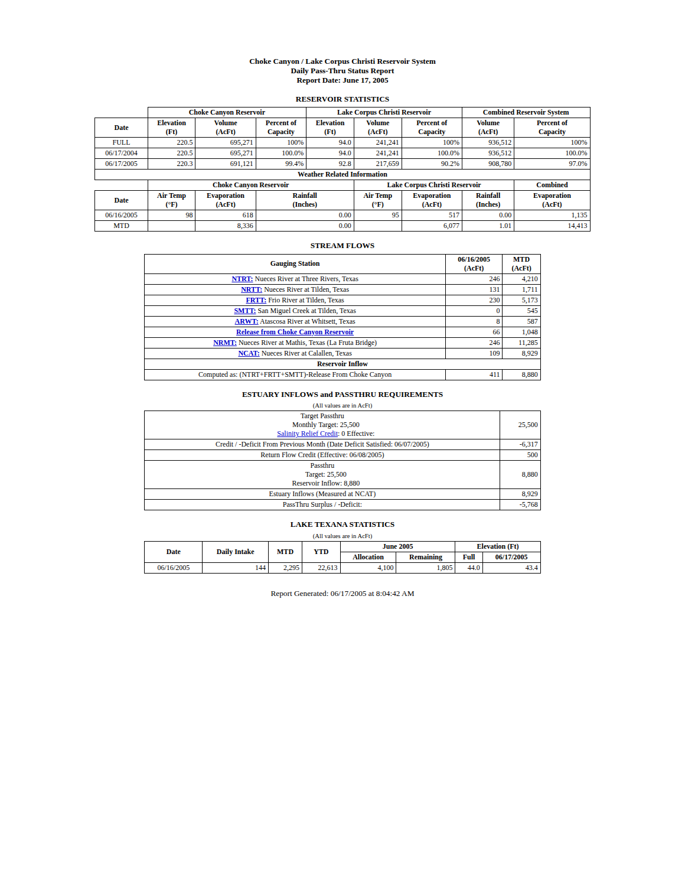Choke Canyon / Lake Corpus Christi Reservoir System
Daily Pass-Thru Status Report
Report Date: June 17, 2005
RESERVOIR STATISTICS
| | Choke Canyon Reservoir | Lake Corpus Christi Reservoir | Combined Reservoir System |
| --- | --- | --- | --- |
| Date | Elevation (Ft) | Volume (AcFt) | Percent of Capacity | Elevation (Ft) | Volume (AcFt) | Percent of Capacity | Volume (AcFt) | Percent of Capacity |
| FULL | 220.5 | 695,271 | 100% | 94.0 | 241,241 | 100% | 936,512 | 100% |
| 06/17/2004 | 220.5 | 695,271 | 100.0% | 94.0 | 241,241 | 100.0% | 936,512 | 100.0% |
| 06/17/2005 | 220.3 | 691,121 | 99.4% | 92.8 | 217,659 | 90.2% | 908,780 | 97.0% |
| Weather Related Information |
| | Choke Canyon Reservoir | Lake Corpus Christi Reservoir | Combined |
| Date | Air Temp (°F) | Evaporation (AcFt) | Rainfall (Inches) | Air Temp (°F) | Evaporation (AcFt) | Rainfall (Inches) | Evaporation (AcFt) |
| 06/16/2005 | 98 | 618 | 0.00 | 95 | 517 | 0.00 | 1,135 |
| MTD | | 8,336 | 0.00 | | 6,077 | 1.01 | 14,413 |
STREAM FLOWS
| Gauging Station | 06/16/2005 (AcFt) | MTD (AcFt) |
| --- | --- | --- |
| NTRT: Nueces River at Three Rivers, Texas | 246 | 4,210 |
| NRTT: Nueces River at Tilden, Texas | 131 | 1,711 |
| FRTT: Frio River at Tilden, Texas | 230 | 5,173 |
| SMTT: San Miguel Creek at Tilden, Texas | 0 | 545 |
| ARWT: Atascosa River at Whitsett, Texas | 8 | 587 |
| Release from Choke Canyon Reservoir | 66 | 1,048 |
| NRMT: Nueces River at Mathis, Texas (La Fruta Bridge) | 246 | 11,285 |
| NCAT: Nueces River at Calallen, Texas | 109 | 8,929 |
| Reservoir Inflow |
| Computed as: (NTRT+FRTT+SMTT)-Release From Choke Canyon | 411 | 8,880 |
ESTUARY INFLOWS and PASSTHRU REQUIREMENTS
(All values are in AcFt)
| Target Passthru Monthly Target: 25,500 Salinity Relief Credit : 0 Effective: | 25,500 |
| Credit / -Deficit From Previous Month (Date Deficit Satisfied: 06/07/2005) | -6,317 |
| Return Flow Credit (Effective: 06/08/2005) | 500 |
| Passthru Target: 25,500 Reservoir Inflow: 8,880 | 8,880 |
| Estuary Inflows (Measured at NCAT) | 8,929 |
| PassThru Surplus / -Deficit: | -5,768 |
LAKE TEXANA STATISTICS
(All values are in AcFt)
| Date | Daily Intake | MTD | YTD | June 2005 | Elevation (Ft) |
| --- | --- | --- | --- | --- | --- |
| Allocation | Remaining | Full | 06/17/2005 |
| 06/16/2005 | 144 | 2,295 | 22,613 | 4,100 | 1,805 | 44.0 | 43.4 |
Report Generated: 06/17/2005 at 8:04:42 AM